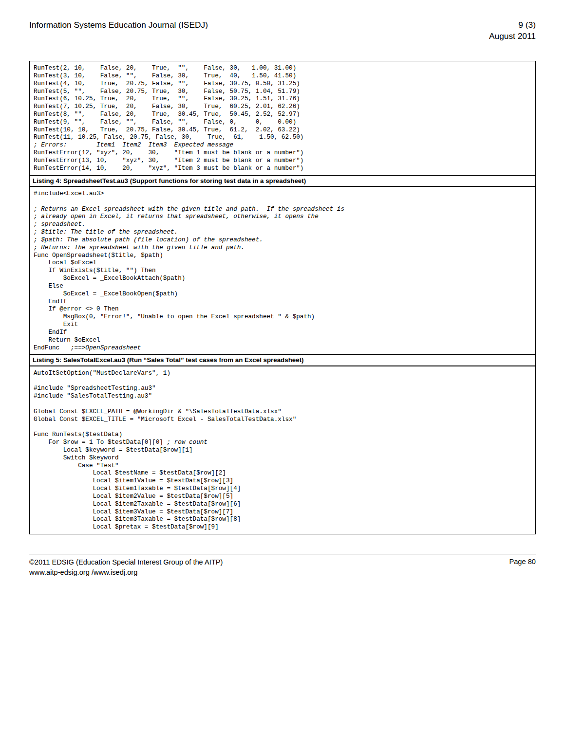Information Systems Education Journal (ISEDJ)
9 (3)
August 2011
RunTest(2, 10,    False, 20,    True,  "",    False, 30,   1.00, 31.00)
RunTest(3, 10,    False, "",    False, 30,    True,  40,   1.50, 41.50)
RunTest(4, 10,    True,  20.75, False, "",    False, 30.75, 0.50, 31.25)
RunTest(5, "",    False, 20.75, True,  30,    False, 50.75, 1.04, 51.79)
RunTest(6, 10.25, True,  20,    True,  "",    False, 30.25, 1.51, 31.76)
RunTest(7, 10.25, True,  20,    False, 30,    True,  60.25, 2.01, 62.26)
RunTest(8, "",    False, 20,    True,  30.45, True,  50.45, 2.52, 52.97)
RunTest(9, "",    False, "",    False, "",    False, 0,     0,    0.00)
RunTest(10, 10,   True,  20.75, False, 30.45, True,  61.2,  2.02, 63.22)
RunTest(11, 10.25, False, 20.75, False, 30,    True,  61,    1.50, 62.50)
; Errors:        Item1  Item2  Item3  Expected message
RunTestError(12, "xyz", 20,    30,    "Item 1 must be blank or a number")
RunTestError(13, 10,    "xyz", 30,    "Item 2 must be blank or a number")
RunTestError(14, 10,    20,    "xyz", "Item 3 must be blank or a number")
Listing 4: SpreadsheetTest.au3 (Support functions for storing test data in a spreadsheet)
#include<Excel.au3>

; Returns an Excel spreadsheet with the given title and path.  If the spreadsheet is
; already open in Excel, it returns that spreadsheet, otherwise, it opens the
; spreadsheet.
; $title: The title of the spreadsheet.
; $path: The absolute path (file location) of the spreadsheet.
; Returns: The spreadsheet with the given title and path.
Func OpenSpreadsheet($title, $path)
    Local $oExcel
    If WinExists($title, "") Then
        $oExcel = _ExcelBookAttach($path)
    Else
        $oExcel = _ExcelBookOpen($path)
    EndIf
    If @error <> 0 Then
        MsgBox(0, "Error!", "Unable to open the Excel spreadsheet " & $path)
        Exit
    EndIf
    Return $oExcel
EndFunc   ;==>OpenSpreadsheet
Listing 5: SalesTotalExcel.au3 (Run “Sales Total” test cases from an Excel spreadsheet)
AutoItSetOption("MustDeclareVars", 1)

#include "SpreadsheetTesting.au3"
#include "SalesTotalTesting.au3"

Global Const $EXCEL_PATH = @WorkingDir & "\SalesTotalTestData.xlsx"
Global Const $EXCEL_TITLE = "Microsoft Excel - SalesTotalTestData.xlsx"

Func RunTests($testData)
    For $row = 1 To $testData[0][0] ; row count
        Local $keyword = $testData[$row][1]
        Switch $keyword
            Case "Test"
                Local $testName = $testData[$row][2]
                Local $item1Value = $testData[$row][3]
                Local $item1Taxable = $testData[$row][4]
                Local $item2Value = $testData[$row][5]
                Local $item2Taxable = $testData[$row][6]
                Local $item3Value = $testData[$row][7]
                Local $item3Taxable = $testData[$row][8]
                Local $pretax = $testData[$row][9]
©2011 EDSIG (Education Special Interest Group of the AITP)
www.aitp-edsig.org /www.isedj.org
Page 80